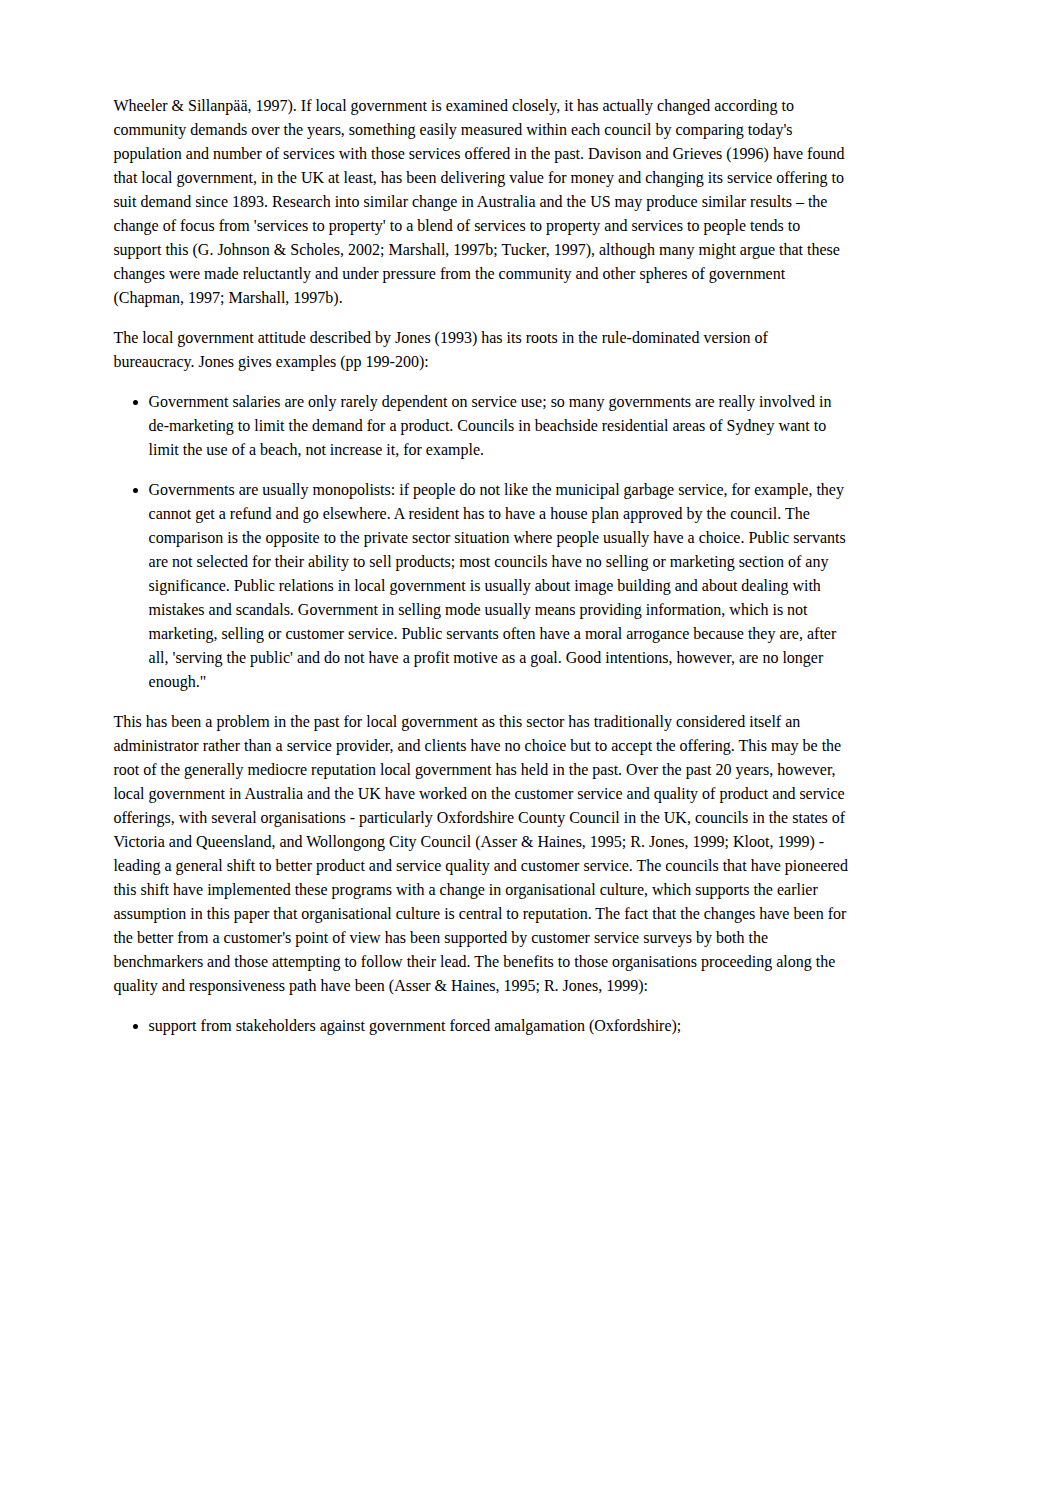Wheeler & Sillanpää, 1997). If local government is examined closely, it has actually changed according to community demands over the years, something easily measured within each council by comparing today's population and number of services with those services offered in the past. Davison and Grieves (1996) have found that local government, in the UK at least, has been delivering value for money and changing its service offering to suit demand since 1893. Research into similar change in Australia and the US may produce similar results – the change of focus from 'services to property' to a blend of services to property and services to people tends to support this (G. Johnson & Scholes, 2002; Marshall, 1997b; Tucker, 1997), although many might argue that these changes were made reluctantly and under pressure from the community and other spheres of government (Chapman, 1997; Marshall, 1997b).
The local government attitude described by Jones (1993) has its roots in the rule-dominated version of bureaucracy. Jones gives examples (pp 199-200):
Government salaries are only rarely dependent on service use; so many governments are really involved in de-marketing to limit the demand for a product. Councils in beachside residential areas of Sydney want to limit the use of a beach, not increase it, for example.
Governments are usually monopolists: if people do not like the municipal garbage service, for example, they cannot get a refund and go elsewhere. A resident has to have a house plan approved by the council. The comparison is the opposite to the private sector situation where people usually have a choice. Public servants are not selected for their ability to sell products; most councils have no selling or marketing section of any significance. Public relations in local government is usually about image building and about dealing with mistakes and scandals. Government in selling mode usually means providing information, which is not marketing, selling or customer service. Public servants often have a moral arrogance because they are, after all, 'serving the public' and do not have a profit motive as a goal. Good intentions, however, are no longer enough."
This has been a problem in the past for local government as this sector has traditionally considered itself an administrator rather than a service provider, and clients have no choice but to accept the offering. This may be the root of the generally mediocre reputation local government has held in the past. Over the past 20 years, however, local government in Australia and the UK have worked on the customer service and quality of product and service offerings, with several organisations - particularly Oxfordshire County Council in the UK, councils in the states of Victoria and Queensland, and Wollongong City Council (Asser & Haines, 1995; R. Jones, 1999; Kloot, 1999) - leading a general shift to better product and service quality and customer service. The councils that have pioneered this shift have implemented these programs with a change in organisational culture, which supports the earlier assumption in this paper that organisational culture is central to reputation. The fact that the changes have been for the better from a customer's point of view has been supported by customer service surveys by both the benchmarkers and those attempting to follow their lead. The benefits to those organisations proceeding along the quality and responsiveness path have been (Asser & Haines, 1995; R. Jones, 1999):
support from stakeholders against government forced amalgamation (Oxfordshire);